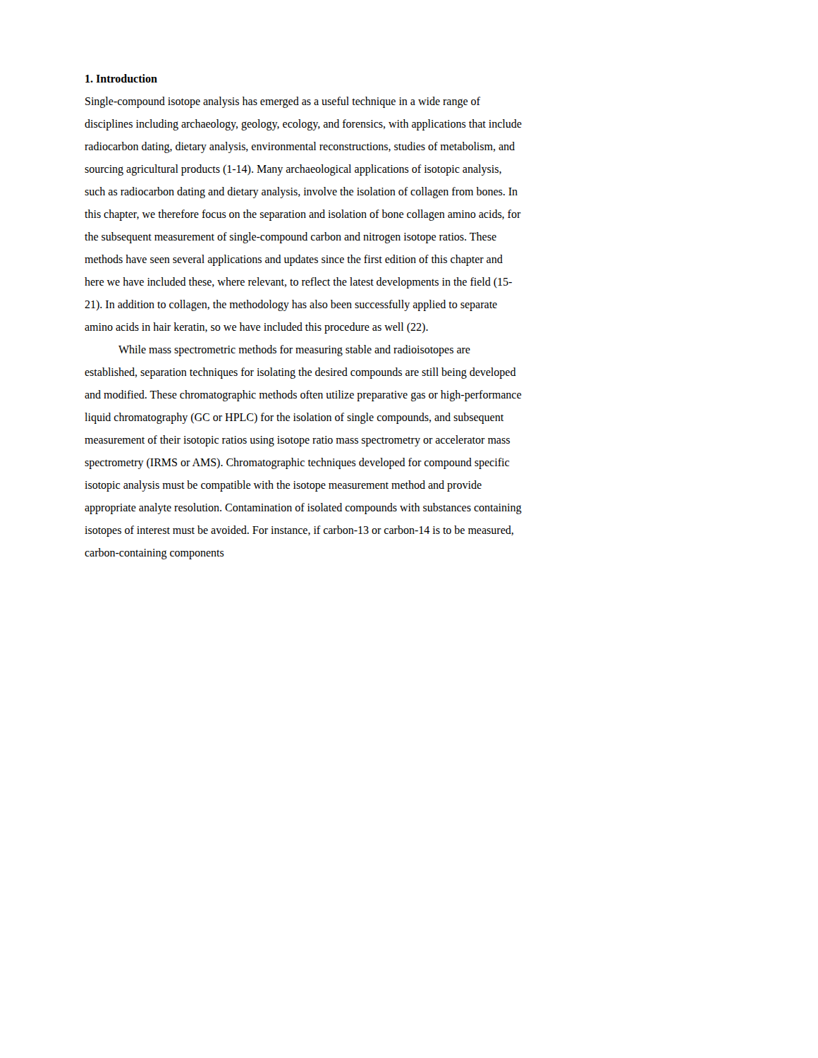1. Introduction
Single-compound isotope analysis has emerged as a useful technique in a wide range of disciplines including archaeology, geology, ecology, and forensics, with applications that include radiocarbon dating, dietary analysis, environmental reconstructions, studies of metabolism, and sourcing agricultural products (1-14). Many archaeological applications of isotopic analysis, such as radiocarbon dating and dietary analysis, involve the isolation of collagen from bones. In this chapter, we therefore focus on the separation and isolation of bone collagen amino acids, for the subsequent measurement of single-compound carbon and nitrogen isotope ratios. These methods have seen several applications and updates since the first edition of this chapter and here we have included these, where relevant, to reflect the latest developments in the field (15-21). In addition to collagen, the methodology has also been successfully applied to separate amino acids in hair keratin, so we have included this procedure as well (22).
While mass spectrometric methods for measuring stable and radioisotopes are established, separation techniques for isolating the desired compounds are still being developed and modified. These chromatographic methods often utilize preparative gas or high-performance liquid chromatography (GC or HPLC) for the isolation of single compounds, and subsequent measurement of their isotopic ratios using isotope ratio mass spectrometry or accelerator mass spectrometry (IRMS or AMS). Chromatographic techniques developed for compound specific isotopic analysis must be compatible with the isotope measurement method and provide appropriate analyte resolution. Contamination of isolated compounds with substances containing isotopes of interest must be avoided. For instance, if carbon-13 or carbon-14 is to be measured, carbon-containing components